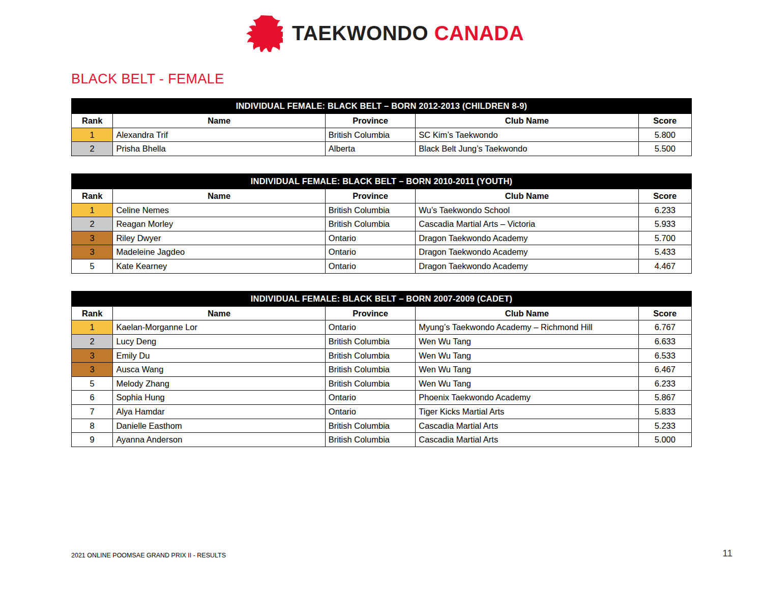TAEKWONDO CANADA
BLACK BELT - FEMALE
INDIVIDUAL FEMALE: BLACK BELT – BORN 2012-2013 (CHILDREN 8-9)
| Rank | Name | Province | Club Name | Score |
| --- | --- | --- | --- | --- |
| 1 | Alexandra Trif | British Columbia | SC Kim’s Taekwondo | 5.800 |
| 2 | Prisha Bhella | Alberta | Black Belt Jung’s Taekwondo | 5.500 |
INDIVIDUAL FEMALE: BLACK BELT – BORN 2010-2011 (YOUTH)
| Rank | Name | Province | Club Name | Score |
| --- | --- | --- | --- | --- |
| 1 | Celine Nemes | British Columbia | Wu’s Taekwondo School | 6.233 |
| 2 | Reagan Morley | British Columbia | Cascadia Martial Arts – Victoria | 5.933 |
| 3 | Riley Dwyer | Ontario | Dragon Taekwondo Academy | 5.700 |
| 3 | Madeleine Jagdeo | Ontario | Dragon Taekwondo Academy | 5.433 |
| 5 | Kate Kearney | Ontario | Dragon Taekwondo Academy | 4.467 |
INDIVIDUAL FEMALE: BLACK BELT – BORN 2007-2009 (CADET)
| Rank | Name | Province | Club Name | Score |
| --- | --- | --- | --- | --- |
| 1 | Kaelan-Morganne Lor | Ontario | Myung’s Taekwondo Academy – Richmond Hill | 6.767 |
| 2 | Lucy Deng | British Columbia | Wen Wu Tang | 6.633 |
| 3 | Emily Du | British Columbia | Wen Wu Tang | 6.533 |
| 3 | Ausca Wang | British Columbia | Wen Wu Tang | 6.467 |
| 5 | Melody Zhang | British Columbia | Wen Wu Tang | 6.233 |
| 6 | Sophia Hung | Ontario | Phoenix Taekwondo Academy | 5.867 |
| 7 | Alya Hamdar | Ontario | Tiger Kicks Martial Arts | 5.833 |
| 8 | Danielle Easthom | British Columbia | Cascadia Martial Arts | 5.233 |
| 9 | Ayanna Anderson | British Columbia | Cascadia Martial Arts | 5.000 |
2021 ONLINE POOMSAE GRAND PRIX II - RESULTS
11